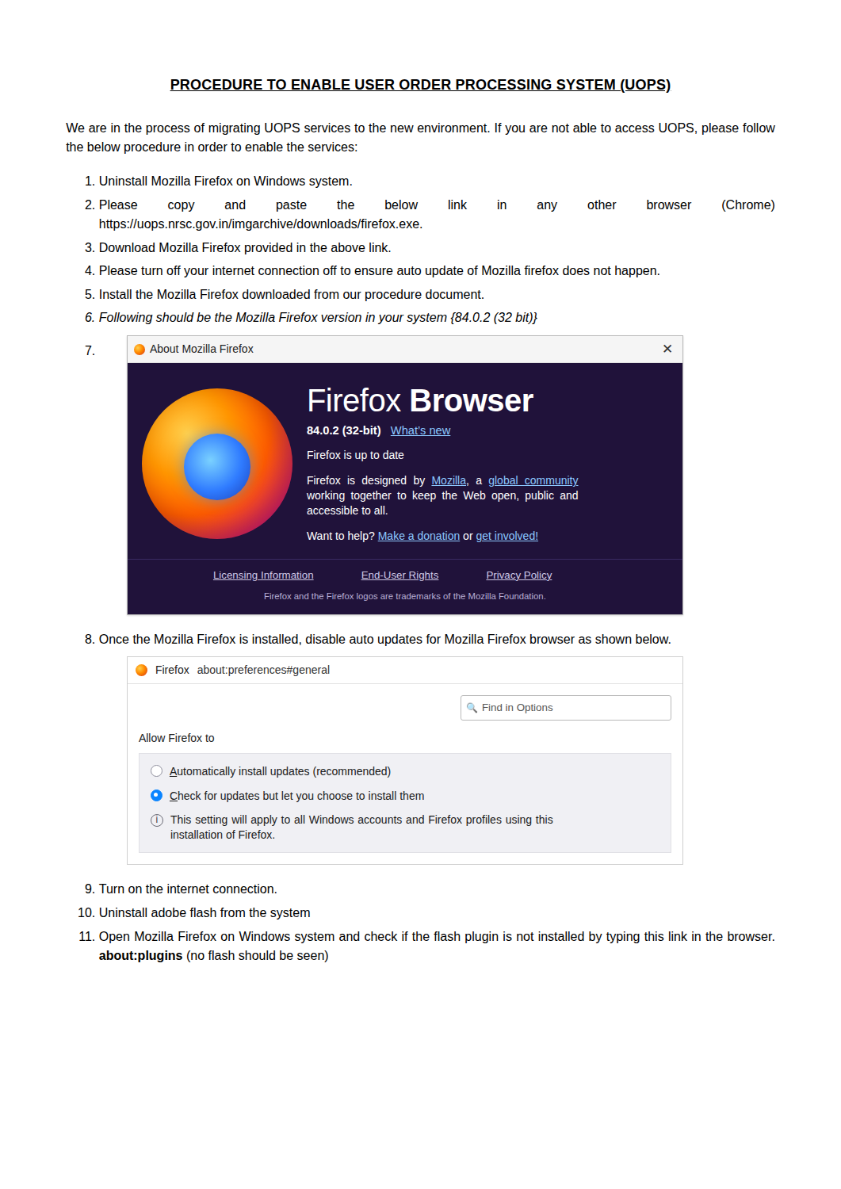PROCEDURE TO ENABLE USER ORDER PROCESSING SYSTEM (UOPS)
We are in the process of migrating UOPS services to the new environment. If you are not able to access UOPS, please follow the below procedure in order to enable the services:
Uninstall Mozilla Firefox on Windows system.
Please copy and paste the below link in any other browser (Chrome) https://uops.nrsc.gov.in/imgarchive/downloads/firefox.exe.
Download Mozilla Firefox provided in the above link.
Please turn off your internet connection off to ensure auto update of Mozilla firefox does not happen.
Install the Mozilla Firefox downloaded from our procedure document.
Following should be the Mozilla Firefox version in your system {84.0.2 (32 bit)}
About Mozilla Firefox ✕
Firefox Browser
84.0.2 (32-bit) What’s new
Firefox is up to date
Firefox is designed by Mozilla, a global community working together to keep the Web open, public and accessible to all.
Want to help? Make a donation or get involved!
Licensing Information End-User Rights Privacy Policy
Firefox and the Firefox logos are trademarks of the Mozilla Foundation.
Once the Mozilla Firefox is installed, disable auto updates for Mozilla Firefox browser as shown below.
Firefox about:preferences#general
Find in Options
Allow Firefox to
Automatically install updates (recommended)
Check for updates but let you choose to install them
i This setting will apply to all Windows accounts and Firefox profiles using this installation of Firefox.
Turn on the internet connection.
Uninstall adobe flash from the system
Open Mozilla Firefox on Windows system and check if the flash plugin is not installed by typing this link in the browser. about:plugins (no flash should be seen)